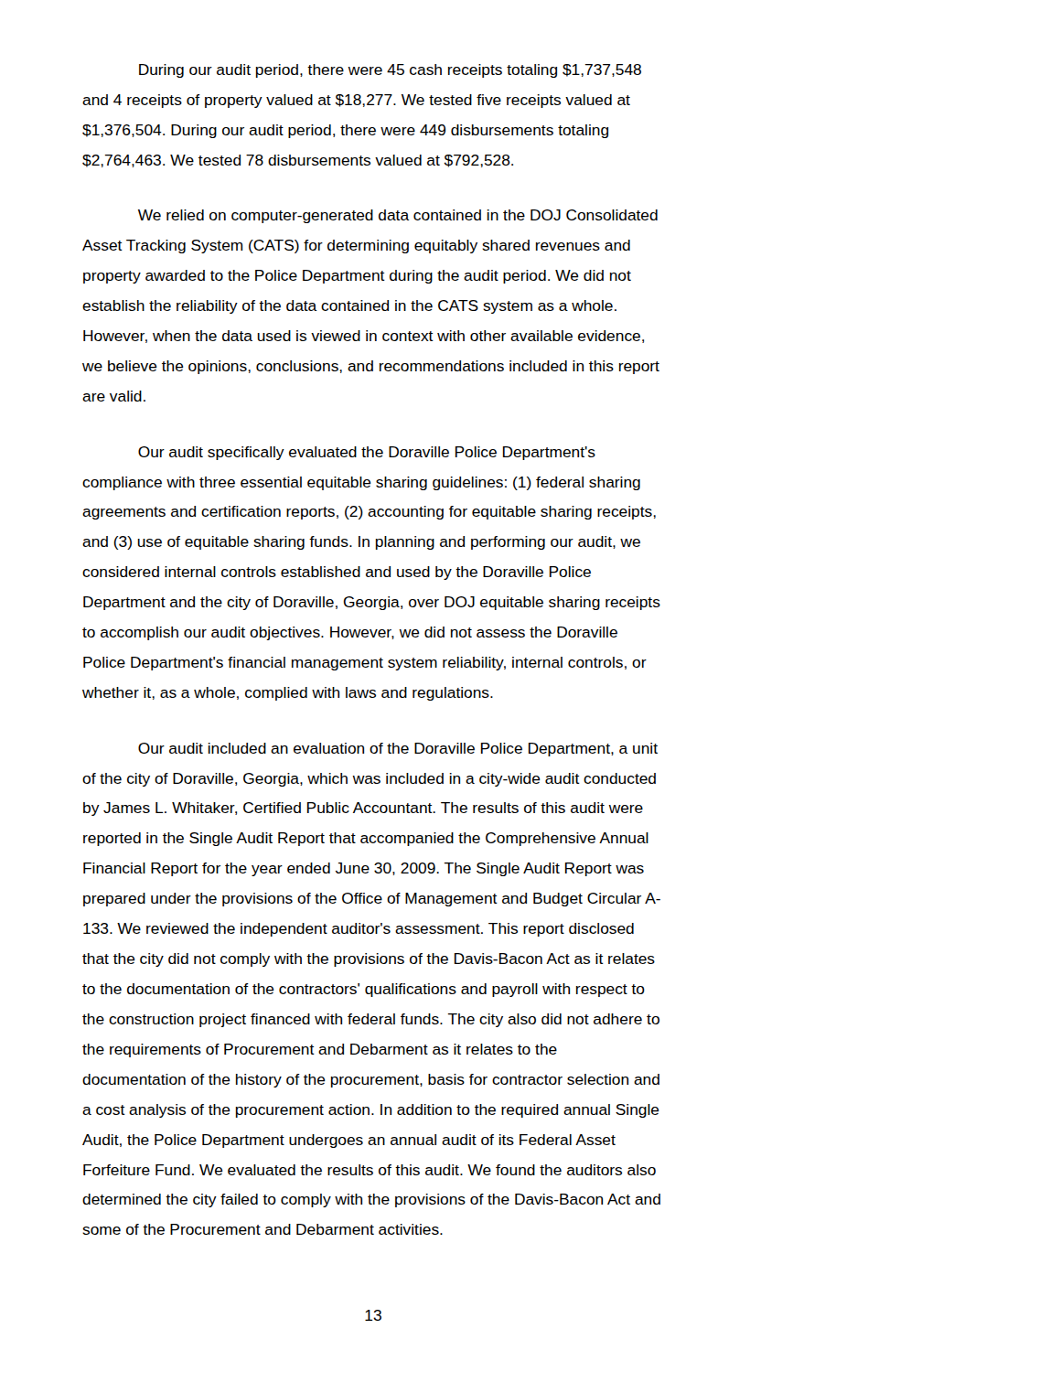During our audit period, there were 45 cash receipts totaling $1,737,548 and 4 receipts of property valued at $18,277. We tested five receipts valued at $1,376,504. During our audit period, there were 449 disbursements totaling $2,764,463. We tested 78 disbursements valued at $792,528.
We relied on computer-generated data contained in the DOJ Consolidated Asset Tracking System (CATS) for determining equitably shared revenues and property awarded to the Police Department during the audit period. We did not establish the reliability of the data contained in the CATS system as a whole. However, when the data used is viewed in context with other available evidence, we believe the opinions, conclusions, and recommendations included in this report are valid.
Our audit specifically evaluated the Doraville Police Department's compliance with three essential equitable sharing guidelines: (1) federal sharing agreements and certification reports, (2) accounting for equitable sharing receipts, and (3) use of equitable sharing funds. In planning and performing our audit, we considered internal controls established and used by the Doraville Police Department and the city of Doraville, Georgia, over DOJ equitable sharing receipts to accomplish our audit objectives. However, we did not assess the Doraville Police Department's financial management system reliability, internal controls, or whether it, as a whole, complied with laws and regulations.
Our audit included an evaluation of the Doraville Police Department, a unit of the city of Doraville, Georgia, which was included in a city-wide audit conducted by James L. Whitaker, Certified Public Accountant. The results of this audit were reported in the Single Audit Report that accompanied the Comprehensive Annual Financial Report for the year ended June 30, 2009. The Single Audit Report was prepared under the provisions of the Office of Management and Budget Circular A-133. We reviewed the independent auditor's assessment. This report disclosed that the city did not comply with the provisions of the Davis-Bacon Act as it relates to the documentation of the contractors' qualifications and payroll with respect to the construction project financed with federal funds. The city also did not adhere to the requirements of Procurement and Debarment as it relates to the documentation of the history of the procurement, basis for contractor selection and a cost analysis of the procurement action. In addition to the required annual Single Audit, the Police Department undergoes an annual audit of its Federal Asset Forfeiture Fund. We evaluated the results of this audit. We found the auditors also determined the city failed to comply with the provisions of the Davis-Bacon Act and some of the Procurement and Debarment activities.
13